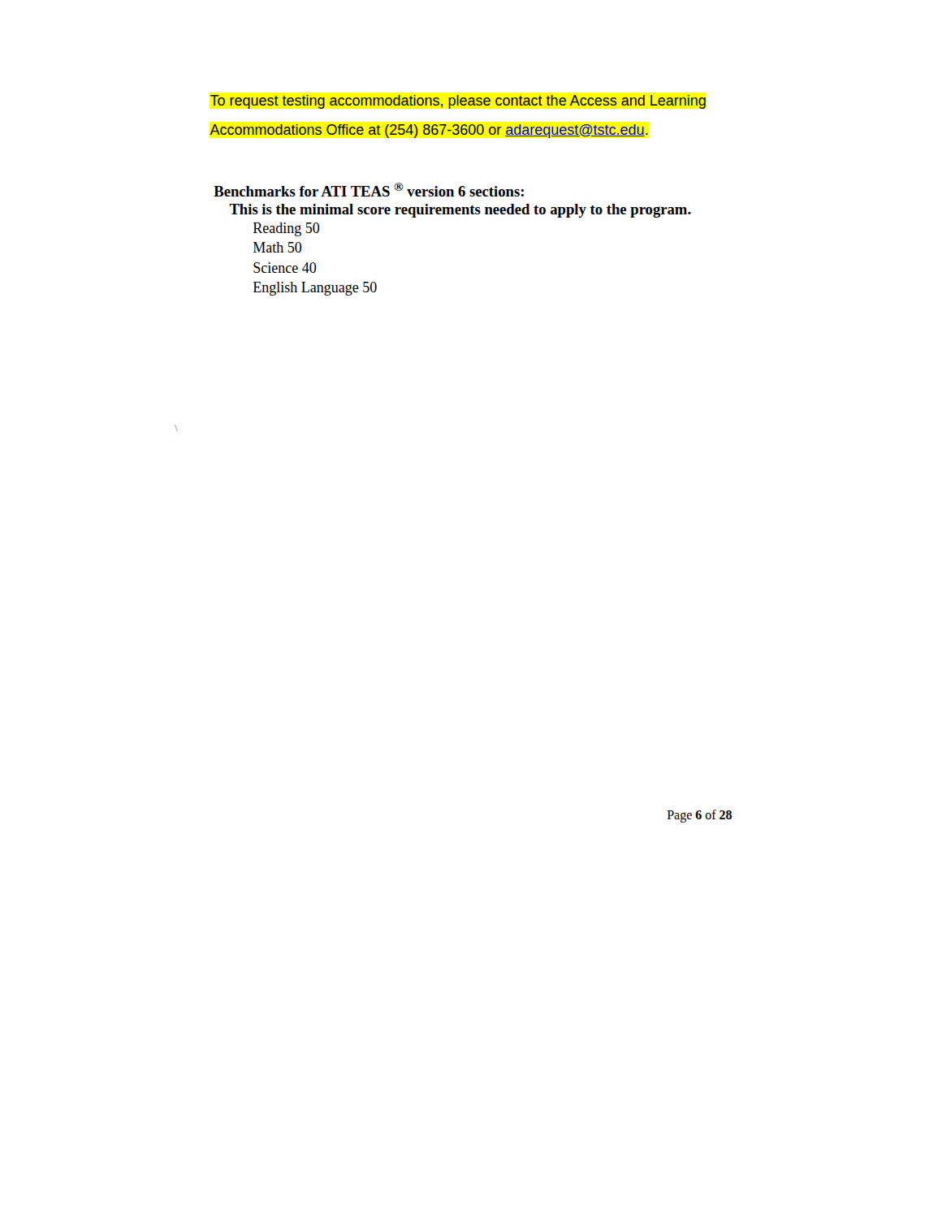To request testing accommodations, please contact the Access and Learning
Accommodations Office at (254) 867-3600 or adarequest@tstc.edu.
Benchmarks for ATI TEAS ® version 6 sections:
This is the minimal score requirements needed to apply to the program.
Reading 50
Math 50
Science 40
English Language 50
\
Page 6 of 28